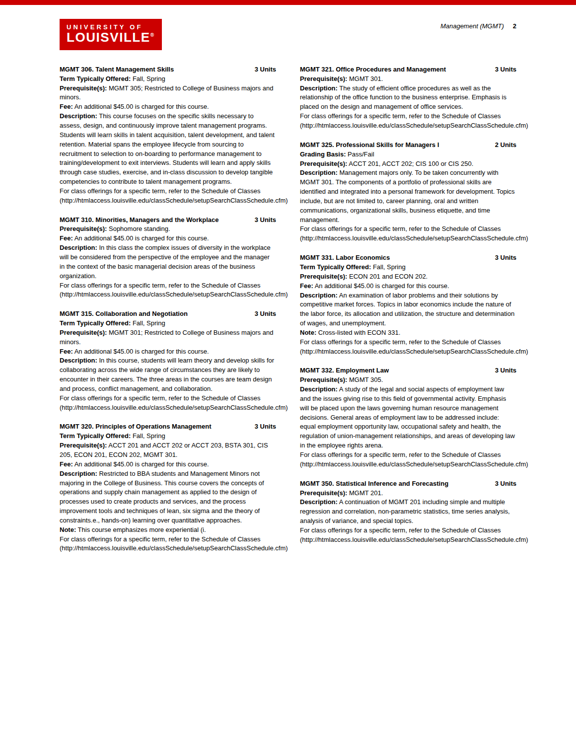UNIVERSITY OF LOUISVILLE®
Management (MGMT)2
MGMT 306. Talent Management Skills 3 Units
Term Typically Offered: Fall, Spring
Prerequisite(s): MGMT 305; Restricted to College of Business majors and minors.
Fee: An additional $45.00 is charged for this course.
Description: This course focuses on the specific skills necessary to assess, design, and continuously improve talent management programs. Students will learn skills in talent acquisition, talent development, and talent retention. Material spans the employee lifecycle from sourcing to recruitment to selection to on-boarding to performance management to training/development to exit interviews. Students will learn and apply skills through case studies, exercise, and in-class discussion to develop tangible competencies to contribute to talent management programs.
For class offerings for a specific term, refer to the Schedule of Classes (http://htmlaccess.louisville.edu/classSchedule/setupSearchClassSchedule.cfm)
MGMT 310. Minorities, Managers and the Workplace 3 Units
Prerequisite(s): Sophomore standing.
Fee: An additional $45.00 is charged for this course.
Description: In this class the complex issues of diversity in the workplace will be considered from the perspective of the employee and the manager in the context of the basic managerial decision areas of the business organization.
For class offerings for a specific term, refer to the Schedule of Classes (http://htmlaccess.louisville.edu/classSchedule/setupSearchClassSchedule.cfm)
MGMT 315. Collaboration and Negotiation 3 Units
Term Typically Offered: Fall, Spring
Prerequisite(s): MGMT 301; Restricted to College of Business majors and minors.
Fee: An additional $45.00 is charged for this course.
Description: In this course, students will learn theory and develop skills for collaborating across the wide range of circumstances they are likely to encounter in their careers. The three areas in the courses are team design and process, conflict management, and collaboration.
For class offerings for a specific term, refer to the Schedule of Classes (http://htmlaccess.louisville.edu/classSchedule/setupSearchClassSchedule.cfm)
MGMT 320. Principles of Operations Management 3 Units
Term Typically Offered: Fall, Spring
Prerequisite(s): ACCT 201 and ACCT 202 or ACCT 203, BSTA 301, CIS 205, ECON 201, ECON 202, MGMT 301.
Fee: An additional $45.00 is charged for this course.
Description: Restricted to BBA students and Management Minors not majoring in the College of Business. This course covers the concepts of operations and supply chain management as applied to the design of processes used to create products and services, and the process improvement tools and techniques of lean, six sigma and the theory of constraints.e., hands-on) learning over quantitative approaches.
Note: This course emphasizes more experiential (i.
For class offerings for a specific term, refer to the Schedule of Classes (http://htmlaccess.louisville.edu/classSchedule/setupSearchClassSchedule.cfm)
MGMT 321. Office Procedures and Management 3 Units
Prerequisite(s): MGMT 301.
Description: The study of efficient office procedures as well as the relationship of the office function to the business enterprise. Emphasis is placed on the design and management of office services.
For class offerings for a specific term, refer to the Schedule of Classes (http://htmlaccess.louisville.edu/classSchedule/setupSearchClassSchedule.cfm)
MGMT 325. Professional Skills for Managers I 2 Units
Grading Basis: Pass/Fail
Prerequisite(s): ACCT 201, ACCT 202; CIS 100 or CIS 250.
Description: Management majors only. To be taken concurrently with MGMT 301. The components of a portfolio of professional skills are identified and integrated into a personal framework for development. Topics include, but are not limited to, career planning, oral and written communications, organizational skills, business etiquette, and time management.
For class offerings for a specific term, refer to the Schedule of Classes (http://htmlaccess.louisville.edu/classSchedule/setupSearchClassSchedule.cfm)
MGMT 331. Labor Economics 3 Units
Term Typically Offered: Fall, Spring
Prerequisite(s): ECON 201 and ECON 202.
Fee: An additional $45.00 is charged for this course.
Description: An examination of labor problems and their solutions by competitive market forces. Topics in labor economics include the nature of the labor force, its allocation and utilization, the structure and determination of wages, and unemployment.
Note: Cross-listed with ECON 331.
For class offerings for a specific term, refer to the Schedule of Classes (http://htmlaccess.louisville.edu/classSchedule/setupSearchClassSchedule.cfm)
MGMT 332. Employment Law 3 Units
Prerequisite(s): MGMT 305.
Description: A study of the legal and social aspects of employment law and the issues giving rise to this field of governmental activity. Emphasis will be placed upon the laws governing human resource management decisions. General areas of employment law to be addressed include: equal employment opportunity law, occupational safety and health, the regulation of union-management relationships, and areas of developing law in the employee rights arena.
For class offerings for a specific term, refer to the Schedule of Classes (http://htmlaccess.louisville.edu/classSchedule/setupSearchClassSchedule.cfm)
MGMT 350. Statistical Inference and Forecasting 3 Units
Prerequisite(s): MGMT 201.
Description: A continuation of MGMT 201 including simple and multiple regression and correlation, non-parametric statistics, time series analysis, analysis of variance, and special topics.
For class offerings for a specific term, refer to the Schedule of Classes (http://htmlaccess.louisville.edu/classSchedule/setupSearchClassSchedule.cfm)